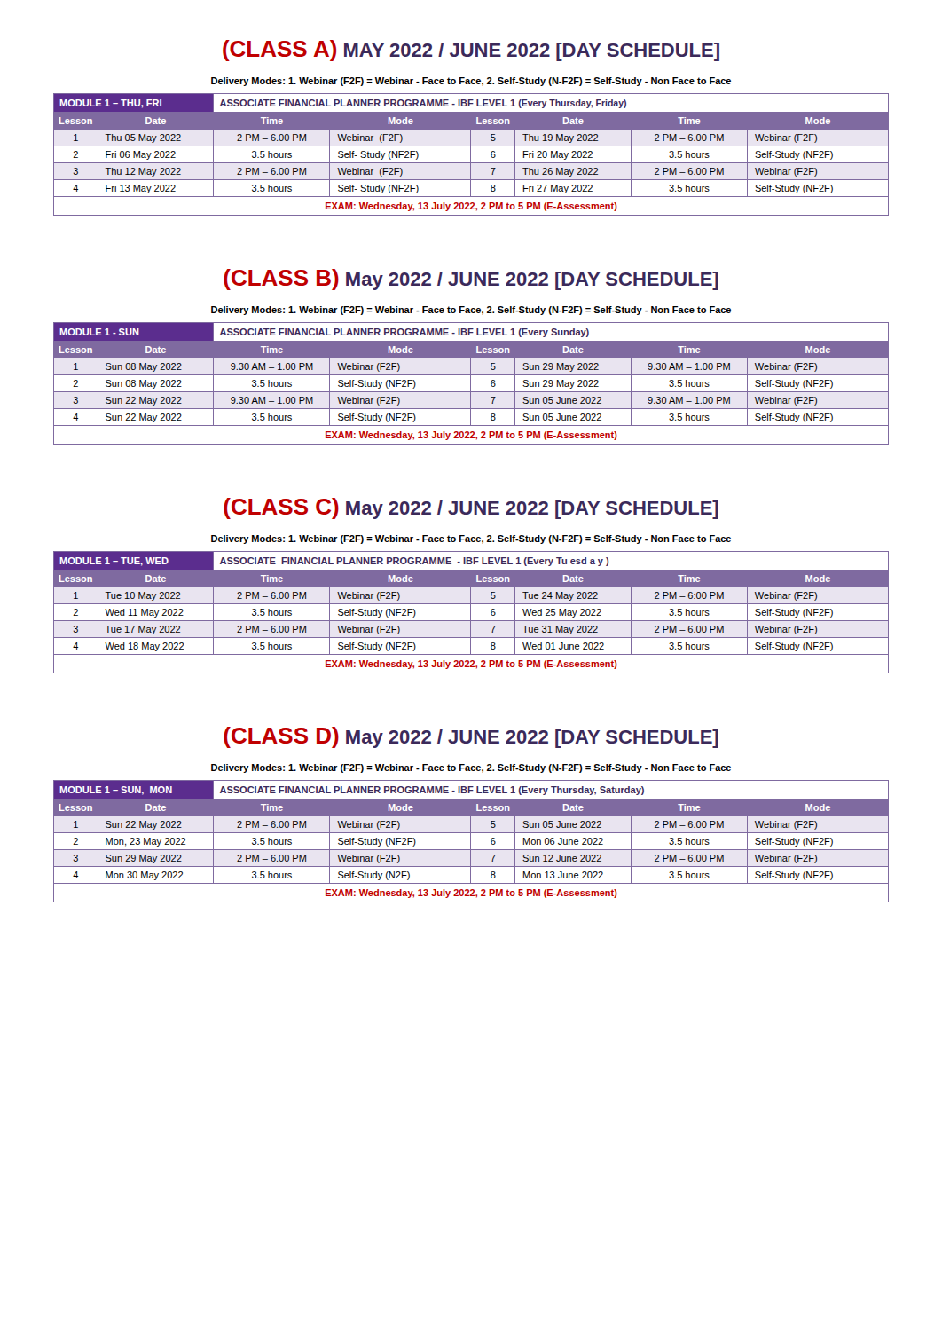(CLASS A) MAY 2022 / JUNE 2022 [DAY SCHEDULE]
Delivery Modes: 1. Webinar (F2F) = Webinar - Face to Face, 2. Self-Study (N-F2F) = Self-Study - Non Face to Face
| MODULE 1 – THU, FRI | ASSOCIATE FINANCIAL PLANNER PROGRAMME - IBF LEVEL 1 (Every Thursday, Friday) |
| Lesson | Date | Time | Mode | Lesson | Date | Time | Mode |
| 1 | Thu 05 May 2022 | 2 PM – 6.00 PM | Webinar (F2F) | 5 | Thu 19 May 2022 | 2 PM – 6.00 PM | Webinar (F2F) |
| 2 | Fri 06 May 2022 | 3.5 hours | Self- Study (NF2F) | 6 | Fri 20 May 2022 | 3.5 hours | Self-Study (NF2F) |
| 3 | Thu 12 May 2022 | 2 PM – 6.00 PM | Webinar (F2F) | 7 | Thu 26 May 2022 | 2 PM – 6.00 PM | Webinar (F2F) |
| 4 | Fri 13 May 2022 | 3.5 hours | Self- Study (NF2F) | 8 | Fri 27 May 2022 | 3.5 hours | Self-Study (NF2F) |
| EXAM: Wednesday, 13 July 2022, 2 PM to 5 PM (E-Assessment) |
(CLASS B) May 2022 / JUNE 2022 [DAY SCHEDULE]
Delivery Modes: 1. Webinar (F2F) = Webinar - Face to Face, 2. Self-Study (N-F2F) = Self-Study - Non Face to Face
| MODULE 1 - SUN | ASSOCIATE FINANCIAL PLANNER PROGRAMME - IBF LEVEL 1 (Every Sunday) |
| Lesson | Date | Time | Mode | Lesson | Date | Time | Mode |
| 1 | Sun 08 May 2022 | 9.30 AM – 1.00 PM | Webinar (F2F) | 5 | Sun 29 May 2022 | 9.30 AM – 1.00 PM | Webinar (F2F) |
| 2 | Sun 08 May 2022 | 3.5 hours | Self-Study (NF2F) | 6 | Sun 29 May 2022 | 3.5 hours | Self-Study (NF2F) |
| 3 | Sun 22 May 2022 | 9.30 AM – 1.00 PM | Webinar (F2F) | 7 | Sun 05 June 2022 | 9.30 AM – 1.00 PM | Webinar (F2F) |
| 4 | Sun 22 May 2022 | 3.5 hours | Self-Study (NF2F) | 8 | Sun 05 June 2022 | 3.5 hours | Self-Study (NF2F) |
| EXAM: Wednesday, 13 July 2022, 2 PM to 5 PM (E-Assessment) |
(CLASS C) May 2022 / JUNE 2022 [DAY SCHEDULE]
Delivery Modes: 1. Webinar (F2F) = Webinar - Face to Face, 2. Self-Study (N-F2F) = Self-Study - Non Face to Face
| MODULE 1 – TUE, WED | ASSOCIATE FINANCIAL PLANNER PROGRAMME - IBF LEVEL 1 (Every Tu esd a y ) |
| Lesson | Date | Time | Mode | Lesson | Date | Time | Mode |
| 1 | Tue 10 May 2022 | 2 PM – 6.00 PM | Webinar (F2F) | 5 | Tue 24 May 2022 | 2 PM – 6:00 PM | Webinar (F2F) |
| 2 | Wed 11 May 2022 | 3.5 hours | Self-Study (NF2F) | 6 | Wed 25 May 2022 | 3.5 hours | Self-Study (NF2F) |
| 3 | Tue 17 May 2022 | 2 PM – 6.00 PM | Webinar (F2F) | 7 | Tue 31 May 2022 | 2 PM – 6.00 PM | Webinar (F2F) |
| 4 | Wed 18 May 2022 | 3.5 hours | Self-Study (NF2F) | 8 | Wed 01 June 2022 | 3.5 hours | Self-Study (NF2F) |
| EXAM: Wednesday, 13 July 2022, 2 PM to 5 PM (E-Assessment) |
(CLASS D) May 2022 / JUNE 2022 [DAY SCHEDULE]
Delivery Modes: 1. Webinar (F2F) = Webinar - Face to Face, 2. Self-Study (N-F2F) = Self-Study - Non Face to Face
| MODULE 1 – SUN, MON | ASSOCIATE FINANCIAL PLANNER PROGRAMME - IBF LEVEL 1 (Every Thursday, Saturday) |
| Lesson | Date | Time | Mode | Lesson | Date | Time | Mode |
| 1 | Sun 22 May 2022 | 2 PM – 6.00 PM | Webinar (F2F) | 5 | Sun 05 June 2022 | 2 PM – 6.00 PM | Webinar (F2F) |
| 2 | Mon, 23 May 2022 | 3.5 hours | Self-Study (NF2F) | 6 | Mon 06 June 2022 | 3.5 hours | Self-Study (NF2F) |
| 3 | Sun 29 May 2022 | 2 PM – 6.00 PM | Webinar (F2F) | 7 | Sun 12 June 2022 | 2 PM – 6.00 PM | Webinar (F2F) |
| 4 | Mon 30 May 2022 | 3.5 hours | Self-Study (N2F) | 8 | Mon 13 June 2022 | 3.5 hours | Self-Study (NF2F) |
| EXAM: Wednesday, 13 July 2022, 2 PM to 5 PM (E-Assessment) |